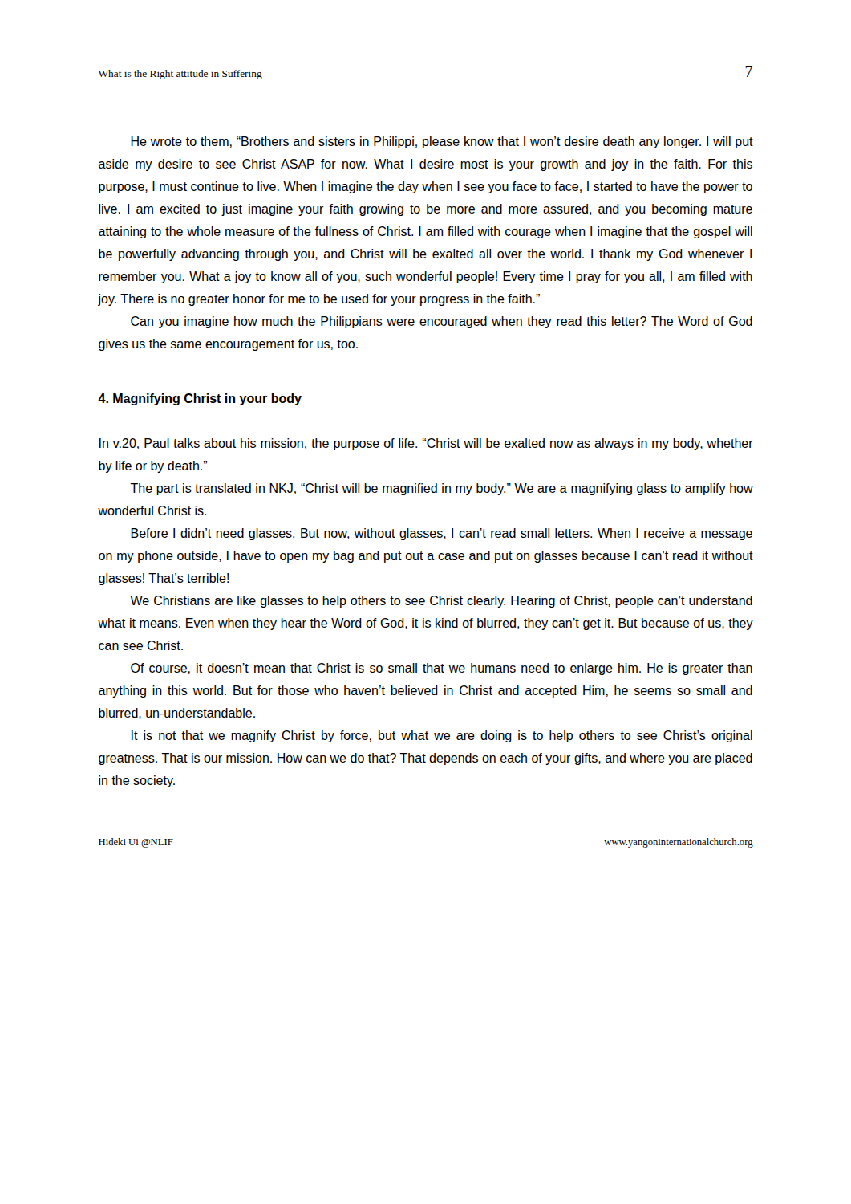What is the Right attitude in Suffering 7
He wrote to them, “Brothers and sisters in Philippi, please know that I won’t desire death any longer. I will put aside my desire to see Christ ASAP for now. What I desire most is your growth and joy in the faith. For this purpose, I must continue to live. When I imagine the day when I see you face to face, I started to have the power to live. I am excited to just imagine your faith growing to be more and more assured, and you becoming mature attaining to the whole measure of the fullness of Christ. I am filled with courage when I imagine that the gospel will be powerfully advancing through you, and Christ will be exalted all over the world. I thank my God whenever I remember you. What a joy to know all of you, such wonderful people! Every time I pray for you all, I am filled with joy. There is no greater honor for me to be used for your progress in the faith.”
Can you imagine how much the Philippians were encouraged when they read this letter? The Word of God gives us the same encouragement for us, too.
4. Magnifying Christ in your body
In v.20, Paul talks about his mission, the purpose of life. “Christ will be exalted now as always in my body, whether by life or by death.”
The part is translated in NKJ, “Christ will be magnified in my body.” We are a magnifying glass to amplify how wonderful Christ is.
Before I didn’t need glasses. But now, without glasses, I can’t read small letters. When I receive a message on my phone outside, I have to open my bag and put out a case and put on glasses because I can’t read it without glasses! That’s terrible!
We Christians are like glasses to help others to see Christ clearly. Hearing of Christ, people can’t understand what it means. Even when they hear the Word of God, it is kind of blurred, they can’t get it. But because of us, they can see Christ.
Of course, it doesn’t mean that Christ is so small that we humans need to enlarge him. He is greater than anything in this world. But for those who haven’t believed in Christ and accepted Him, he seems so small and blurred, un-understandable.
It is not that we magnify Christ by force, but what we are doing is to help others to see Christ’s original greatness. That is our mission. How can we do that? That depends on each of your gifts, and where you are placed in the society.
Hideki Ui @NLIF www.yangoninternationalchurch.org